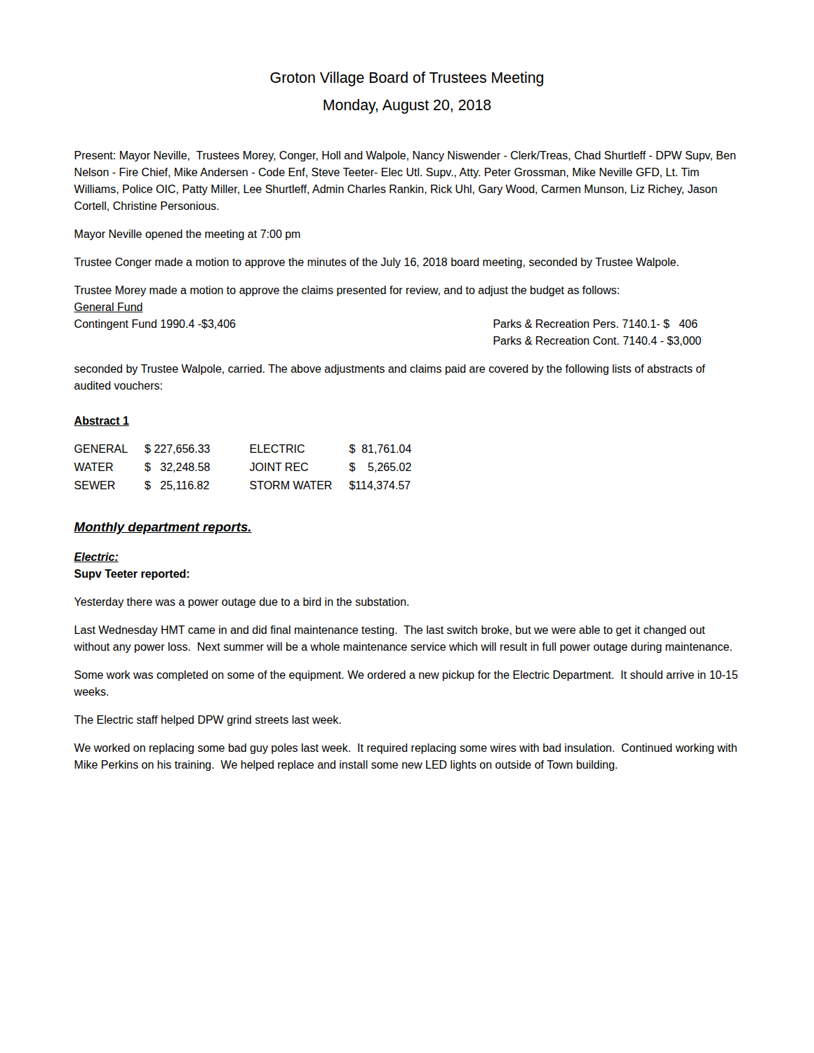Groton Village Board of Trustees Meeting
Monday, August 20, 2018
Present: Mayor Neville, Trustees Morey, Conger, Holl and Walpole, Nancy Niswender - Clerk/Treas, Chad Shurtleff - DPW Supv, Ben Nelson - Fire Chief, Mike Andersen - Code Enf, Steve Teeter- Elec Utl. Supv., Atty. Peter Grossman, Mike Neville GFD, Lt. Tim Williams, Police OIC, Patty Miller, Lee Shurtleff, Admin Charles Rankin, Rick Uhl, Gary Wood, Carmen Munson, Liz Richey, Jason Cortell, Christine Personious.
Mayor Neville opened the meeting at 7:00 pm
Trustee Conger made a motion to approve the minutes of the July 16, 2018 board meeting, seconded by Trustee Walpole.
Trustee Morey made a motion to approve the claims presented for review, and to adjust the budget as follows:
General Fund
Contingent Fund 1990.4 -$3,406 Parks & Recreation Pers. 7140.1- $ 406 Parks & Recreation Cont. 7140.4 - $3,000
seconded by Trustee Walpole, carried. The above adjustments and claims paid are covered by the following lists of abstracts of audited vouchers:
Abstract 1
| GENERAL | $ 227,656.33 | ELECTRIC | $ 81,761.04 |
| WATER | $ 32,248.58 | JOINT REC | $ 5,265.02 |
| SEWER | $ 25,116.82 | STORM WATER | $114,374.57 |
Monthly department reports.
Electric:
Supv Teeter reported:
Yesterday there was a power outage due to a bird in the substation.
Last Wednesday HMT came in and did final maintenance testing. The last switch broke, but we were able to get it changed out without any power loss. Next summer will be a whole maintenance service which will result in full power outage during maintenance.
Some work was completed on some of the equipment. We ordered a new pickup for the Electric Department. It should arrive in 10-15 weeks.
The Electric staff helped DPW grind streets last week.
We worked on replacing some bad guy poles last week. It required replacing some wires with bad insulation. Continued working with Mike Perkins on his training. We helped replace and install some new LED lights on outside of Town building.